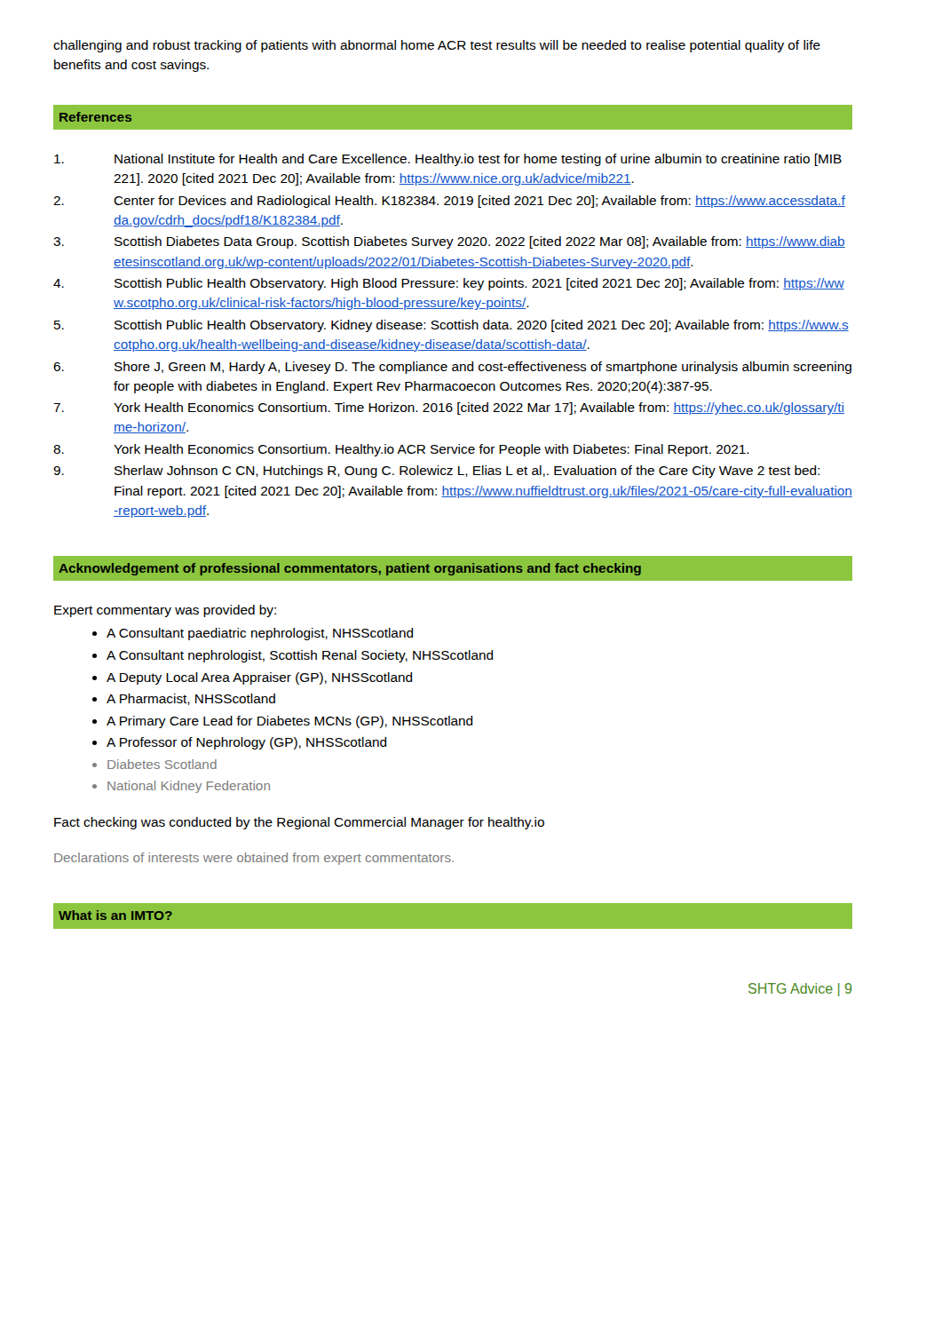challenging and robust tracking of patients with abnormal home ACR test results will be needed to realise potential quality of life benefits and cost savings.
References
National Institute for Health and Care Excellence. Healthy.io test for home testing of urine albumin to creatinine ratio [MIB 221]. 2020 [cited 2021 Dec 20]; Available from: https://www.nice.org.uk/advice/mib221.
Center for Devices and Radiological Health. K182384. 2019 [cited 2021 Dec 20]; Available from: https://www.accessdata.fda.gov/cdrh_docs/pdf18/K182384.pdf.
Scottish Diabetes Data Group. Scottish Diabetes Survey 2020. 2022 [cited 2022 Mar 08]; Available from: https://www.diabetesinscotland.org.uk/wp-content/uploads/2022/01/Diabetes-Scottish-Diabetes-Survey-2020.pdf.
Scottish Public Health Observatory. High Blood Pressure: key points. 2021 [cited 2021 Dec 20]; Available from: https://www.scotpho.org.uk/clinical-risk-factors/high-blood-pressure/key-points/.
Scottish Public Health Observatory. Kidney disease: Scottish data. 2020 [cited 2021 Dec 20]; Available from: https://www.scotpho.org.uk/health-wellbeing-and-disease/kidney-disease/data/scottish-data/.
Shore J, Green M, Hardy A, Livesey D. The compliance and cost-effectiveness of smartphone urinalysis albumin screening for people with diabetes in England. Expert Rev Pharmacoecon Outcomes Res. 2020;20(4):387-95.
York Health Economics Consortium. Time Horizon. 2016 [cited 2022 Mar 17]; Available from: https://yhec.co.uk/glossary/time-horizon/.
York Health Economics Consortium. Healthy.io ACR Service for People with Diabetes: Final Report. 2021.
Sherlaw Johnson C CN, Hutchings R, Oung C. Rolewicz L, Elias L et al,. Evaluation of the Care City Wave 2 test bed: Final report. 2021 [cited 2021 Dec 20]; Available from: https://www.nuffieldtrust.org.uk/files/2021-05/care-city-full-evaluation-report-web.pdf.
Acknowledgement of professional commentators, patient organisations and fact checking
Expert commentary was provided by:
A Consultant paediatric nephrologist, NHSScotland
A Consultant nephrologist, Scottish Renal Society, NHSScotland
A Deputy Local Area Appraiser (GP), NHSScotland
A Pharmacist, NHSScotland
A Primary Care Lead for Diabetes MCNs (GP), NHSScotland
A Professor of Nephrology (GP), NHSScotland
Diabetes Scotland
National Kidney Federation
Fact checking was conducted by the Regional Commercial Manager for healthy.io
Declarations of interests were obtained from expert commentators.
What is an IMTO?
SHTG Advice | 9